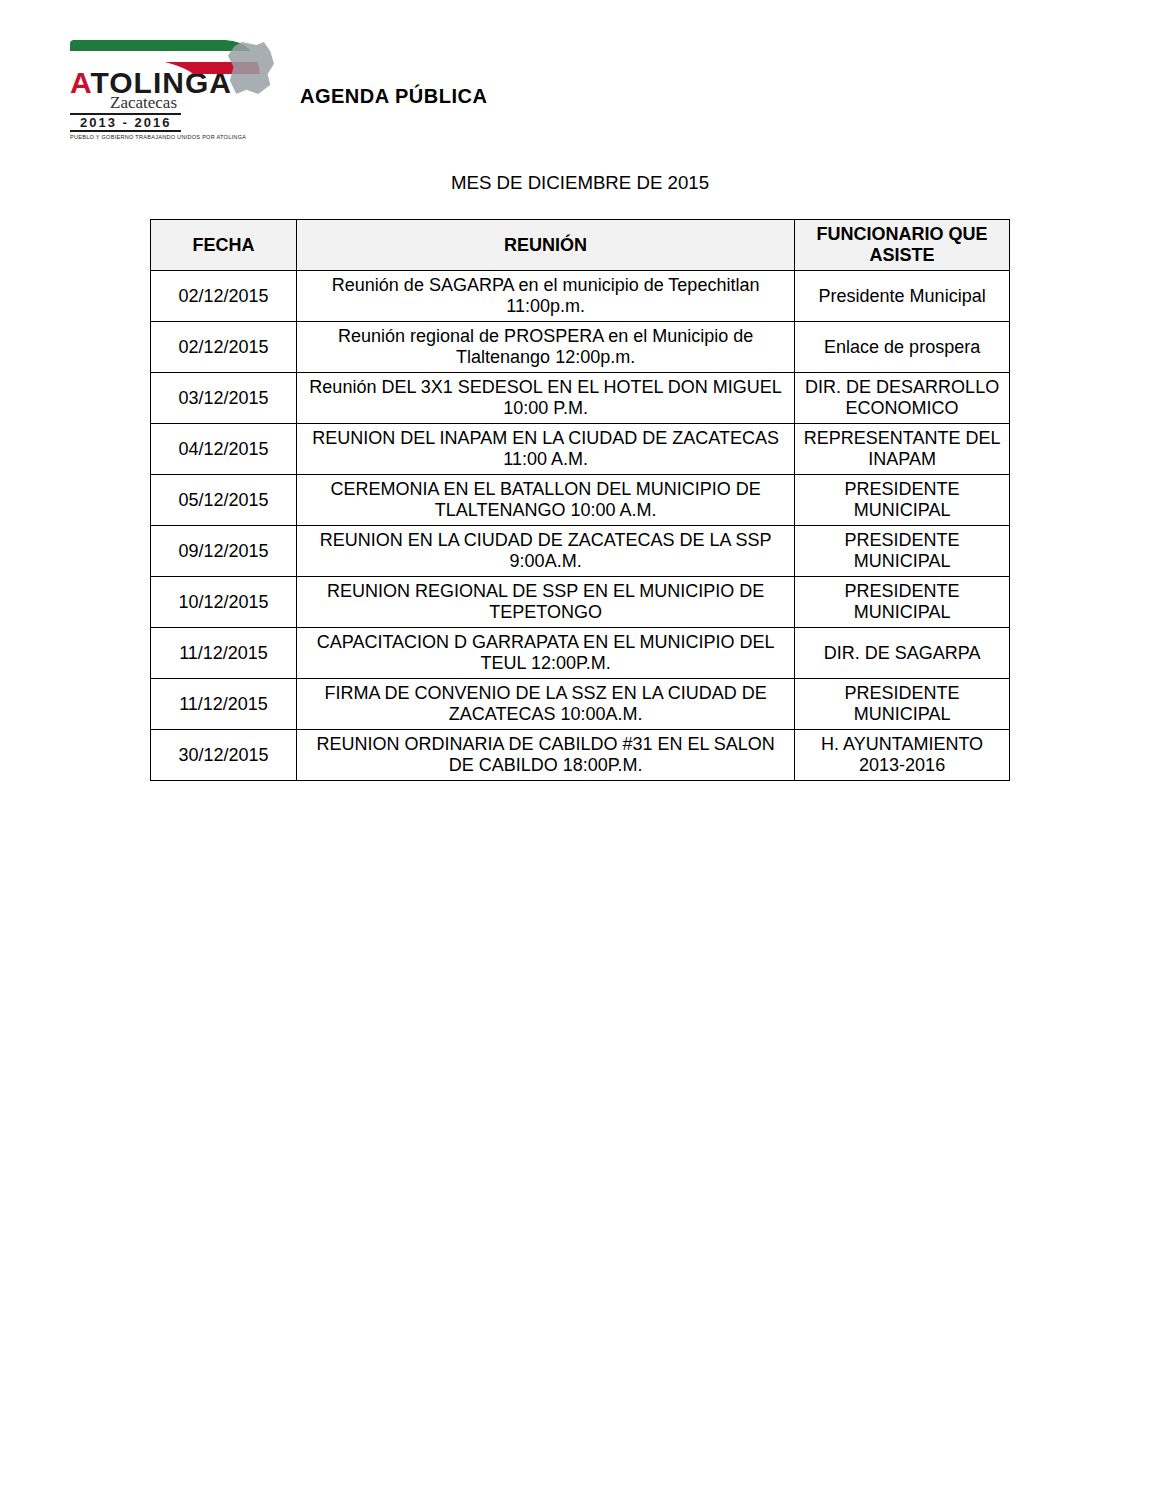ATOLINGA
Zacatecas
2013 - 2016
PUEBLO Y GOBIERNO TRABAJANDO UNIDOS POR ATOLINGA
AGENDA PÚBLICA
MES DE DICIEMBRE DE 2015
| FECHA | REUNIÓN | FUNCIONARIO QUE ASISTE |
| --- | --- | --- |
| 02/12/2015 | Reunión de SAGARPA en el municipio de Tepechitlan 11:00p.m. | Presidente Municipal |
| 02/12/2015 | Reunión regional de PROSPERA en el Municipio de Tlaltenango 12:00p.m. | Enlace de prospera |
| 03/12/2015 | Reunión DEL 3X1 SEDESOL EN EL HOTEL DON MIGUEL 10:00 P.M. | DIR. DE DESARROLLO ECONOMICO |
| 04/12/2015 | REUNION DEL INAPAM EN LA CIUDAD DE ZACATECAS 11:00 A.M. | REPRESENTANTE DEL INAPAM |
| 05/12/2015 | CEREMONIA EN EL BATALLON DEL MUNICIPIO DE TLALTENANGO 10:00 A.M. | PRESIDENTE MUNICIPAL |
| 09/12/2015 | REUNION EN LA CIUDAD DE ZACATECAS DE LA SSP 9:00A.M. | PRESIDENTE MUNICIPAL |
| 10/12/2015 | REUNION REGIONAL DE SSP EN EL MUNICIPIO DE TEPETONGO | PRESIDENTE MUNICIPAL |
| 11/12/2015 | CAPACITACION D GARRAPATA EN EL MUNICIPIO DEL TEUL 12:00P.M. | DIR. DE SAGARPA |
| 11/12/2015 | FIRMA DE CONVENIO DE LA SSZ EN LA CIUDAD DE ZACATECAS 10:00A.M. | PRESIDENTE MUNICIPAL |
| 30/12/2015 | REUNION ORDINARIA DE CABILDO #31 EN EL SALON DE CABILDO 18:00P.M. | H. AYUNTAMIENTO 2013-2016 |